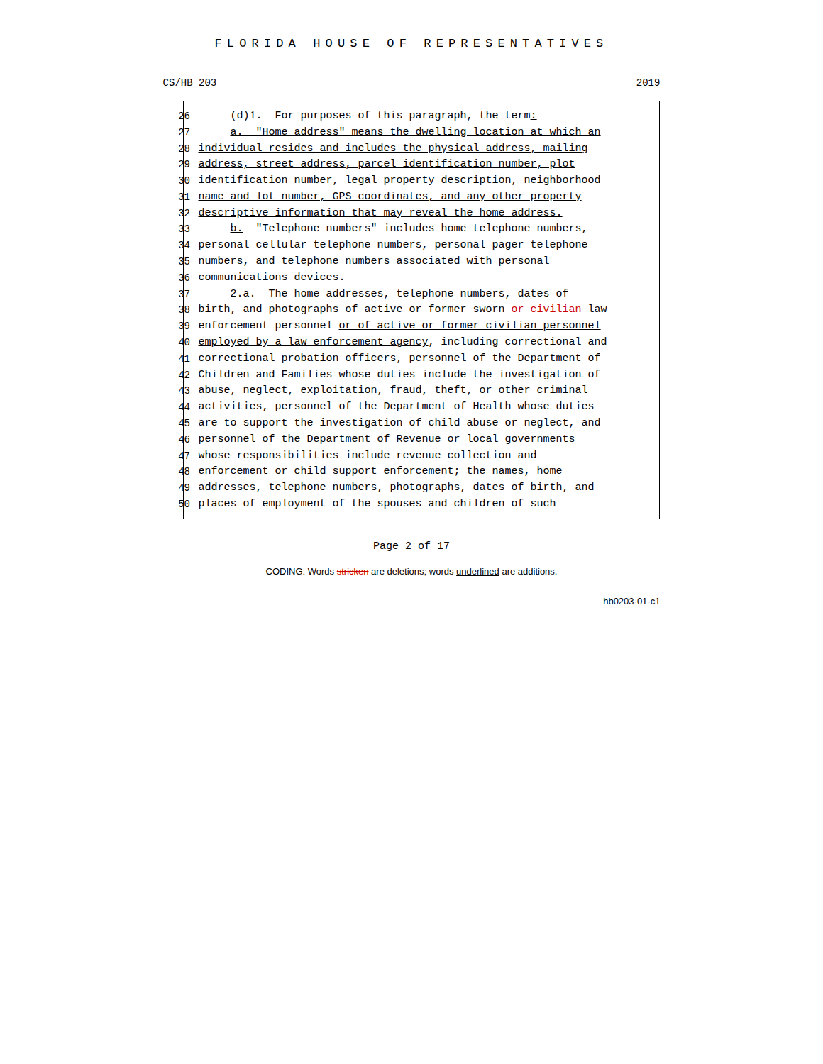FLORIDA HOUSE OF REPRESENTATIVES
CS/HB 203 2019
(d)1. For purposes of this paragraph, the term:
a. "Home address" means the dwelling location at which an
individual resides and includes the physical address, mailing
address, street address, parcel identification number, plot
identification number, legal property description, neighborhood
name and lot number, GPS coordinates, and any other property
descriptive information that may reveal the home address.
b. "Telephone numbers" includes home telephone numbers,
personal cellular telephone numbers, personal pager telephone
numbers, and telephone numbers associated with personal
communications devices.
2.a. The home addresses, telephone numbers, dates of
birth, and photographs of active or former sworn or civilian law
enforcement personnel or of active or former civilian personnel
employed by a law enforcement agency, including correctional and
correctional probation officers, personnel of the Department of
Children and Families whose duties include the investigation of
abuse, neglect, exploitation, fraud, theft, or other criminal
activities, personnel of the Department of Health whose duties
are to support the investigation of child abuse or neglect, and
personnel of the Department of Revenue or local governments
whose responsibilities include revenue collection and
enforcement or child support enforcement; the names, home
addresses, telephone numbers, photographs, dates of birth, and
places of employment of the spouses and children of such
Page 2 of 17
CODING: Words stricken are deletions; words underlined are additions.
hb0203-01-c1